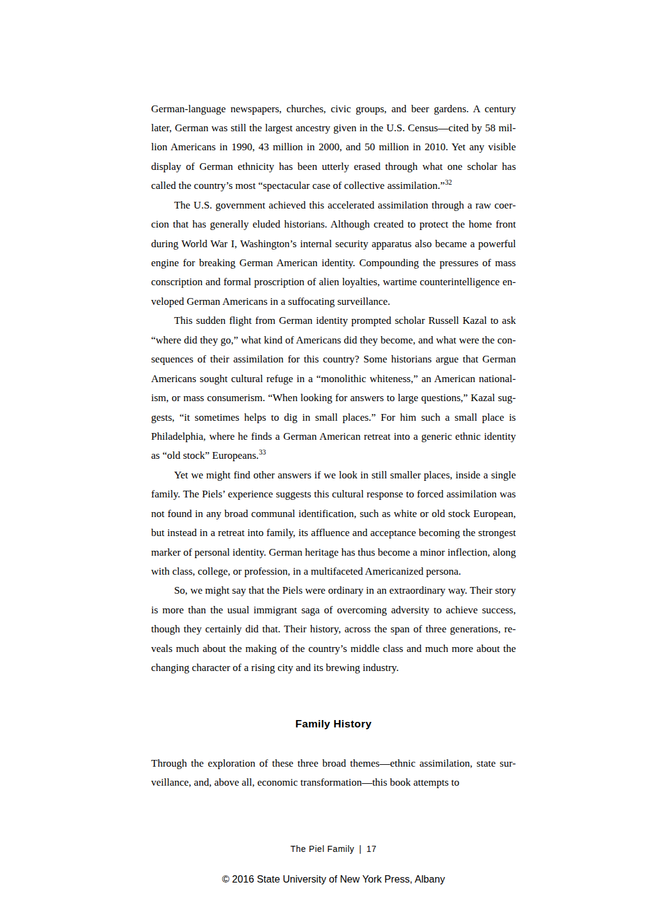German-language newspapers, churches, civic groups, and beer gardens. A century later, German was still the largest ancestry given in the U.S. Census—cited by 58 million Americans in 1990, 43 million in 2000, and 50 million in 2010. Yet any visible display of German ethnicity has been utterly erased through what one scholar has called the country’s most “spectacular case of collective assimilation.”32
The U.S. government achieved this accelerated assimilation through a raw coercion that has generally eluded historians. Although created to protect the home front during World War I, Washington’s internal security apparatus also became a powerful engine for breaking German American identity. Compounding the pressures of mass conscription and formal proscription of alien loyalties, wartime counterintelligence enveloped German Americans in a suffocating surveillance.
This sudden flight from German identity prompted scholar Russell Kazal to ask “where did they go,” what kind of Americans did they become, and what were the consequences of their assimilation for this country? Some historians argue that German Americans sought cultural refuge in a “monolithic whiteness,” an American nationalism, or mass consumerism. “When looking for answers to large questions,” Kazal suggests, “it sometimes helps to dig in small places.” For him such a small place is Philadelphia, where he finds a German American retreat into a generic ethnic identity as “old stock” Europeans.33
Yet we might find other answers if we look in still smaller places, inside a single family. The Piels’ experience suggests this cultural response to forced assimilation was not found in any broad communal identification, such as white or old stock European, but instead in a retreat into family, its affluence and acceptance becoming the strongest marker of personal identity. German heritage has thus become a minor inflection, along with class, college, or profession, in a multifaceted Americanized persona.
So, we might say that the Piels were ordinary in an extraordinary way. Their story is more than the usual immigrant saga of overcoming adversity to achieve success, though they certainly did that. Their history, across the span of three generations, reveals much about the making of the country’s middle class and much more about the changing character of a rising city and its brewing industry.
Family History
Through the exploration of these three broad themes—ethnic assimilation, state surveillance, and, above all, economic transformation—this book attempts to
The Piel Family|17
© 2016 State University of New York Press, Albany